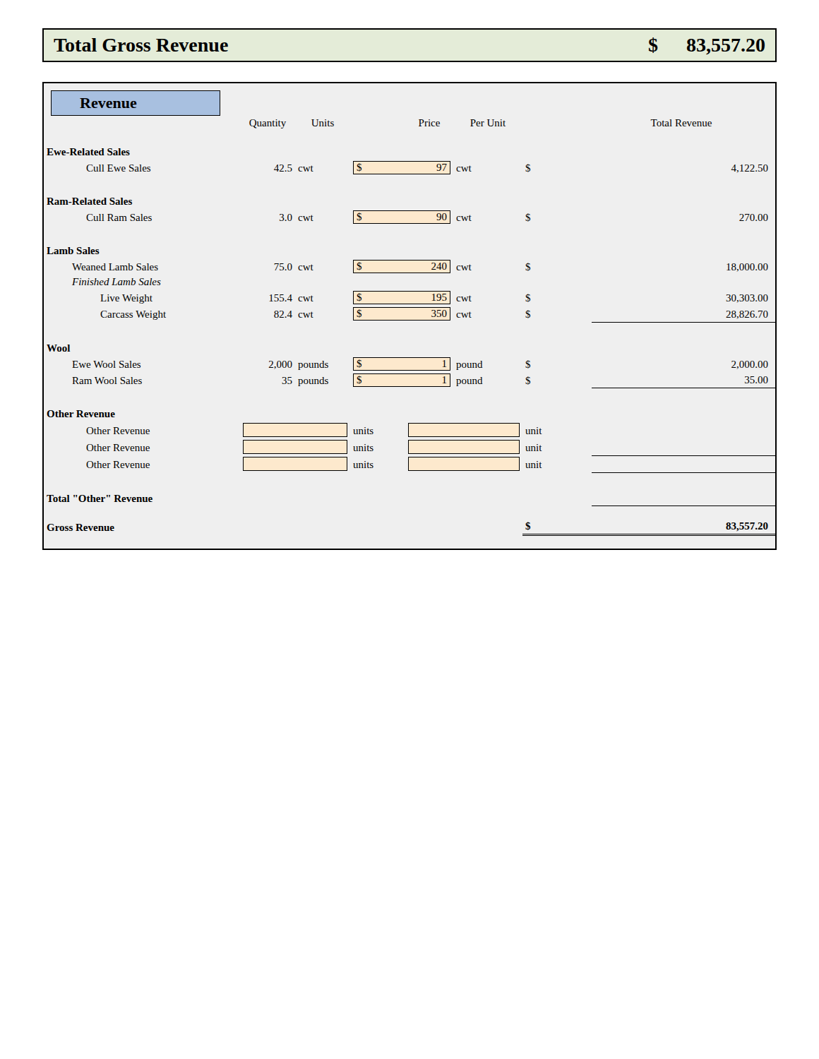Total Gross Revenue
$83,557.20
Revenue
| | Quantity | Units | | Price | Per Unit | | Total Revenue |
| Ewe-Related Sales | |
| Cull Ewe Sales | 42.5 | cwt | $ 97 | cwt | $ | 4,122.50 |
| Ram-Related Sales | |
| Cull Ram Sales | 3.0 | cwt | $ 90 | cwt | $ | 270.00 |
| Lamb Sales | |
| Weaned Lamb Sales | 75.0 | cwt | $ 240 | cwt | $ | 18,000.00 |
| Finished Lamb Sales | |
| Live Weight | 155.4 | cwt | $ 195 | cwt | $ | 30,303.00 |
| Carcass Weight | 82.4 | cwt | $ 350 | cwt | $ | 28,826.70 |
| Wool | |
| Ewe Wool Sales | 2,000 | pounds | $ 1 | pound | $ | 2,000.00 |
| Ram Wool Sales | 35 | pounds | $ 1 | pound | $ | 35.00 |
| Other Revenue | |
| Other Revenue | | units | | unit | |
| Other Revenue | | units | | unit | |
| Other Revenue | | units | | unit | |
| Total "Other" Revenue | |
| Gross Revenue | $ | 83,557.20 |